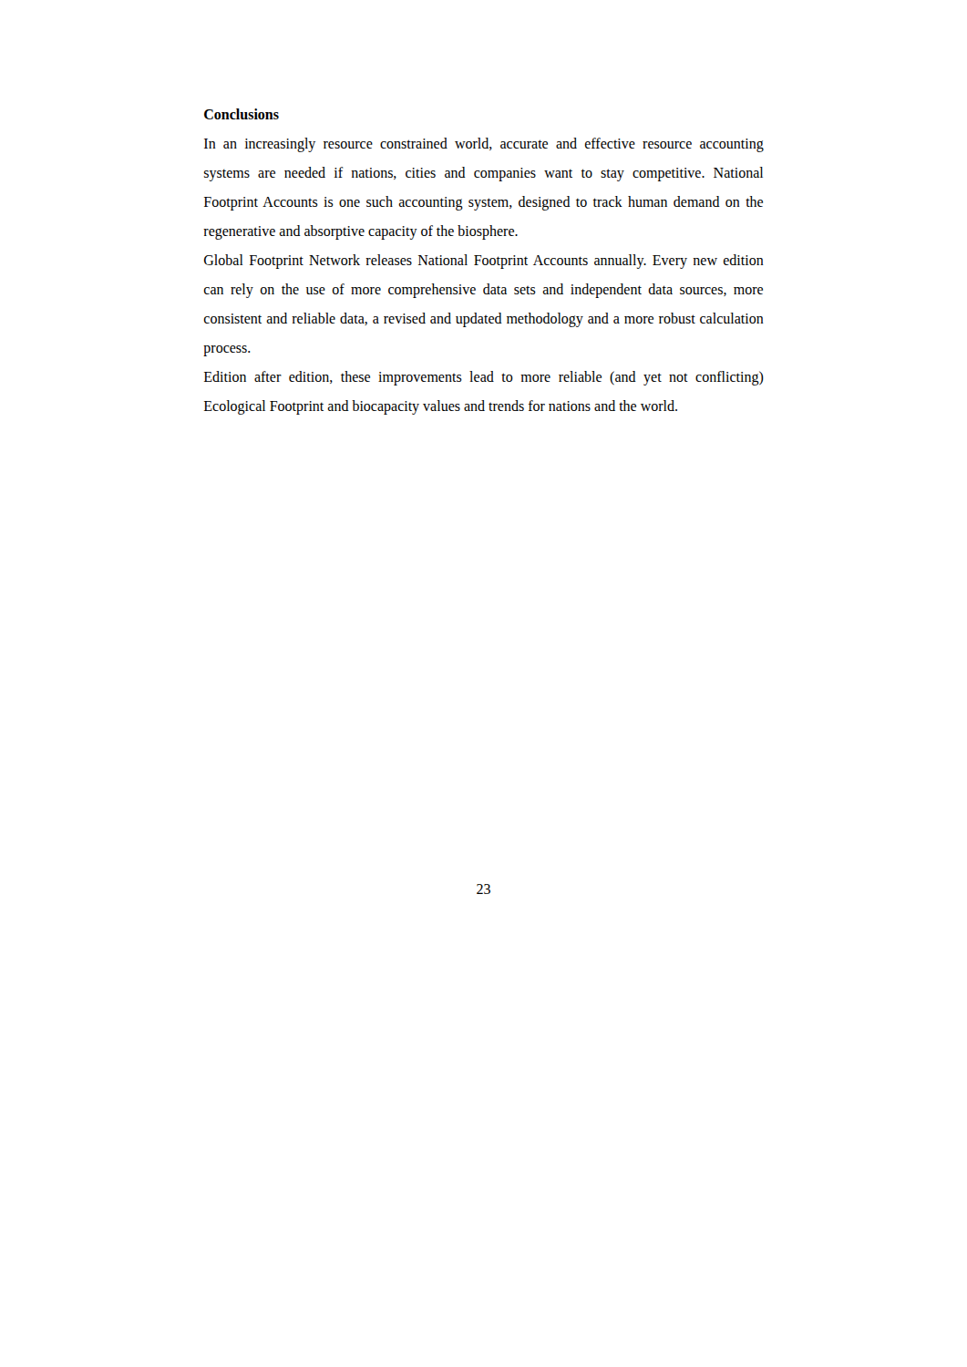Conclusions
In an increasingly resource constrained world, accurate and effective resource accounting systems are needed if nations, cities and companies want to stay competitive. National Footprint Accounts is one such accounting system, designed to track human demand on the regenerative and absorptive capacity of the biosphere.
Global Footprint Network releases National Footprint Accounts annually. Every new edition can rely on the use of more comprehensive data sets and independent data sources, more consistent and reliable data, a revised and updated methodology and a more robust calculation process.
Edition after edition, these improvements lead to more reliable (and yet not conflicting) Ecological Footprint and biocapacity values and trends for nations and the world.
23